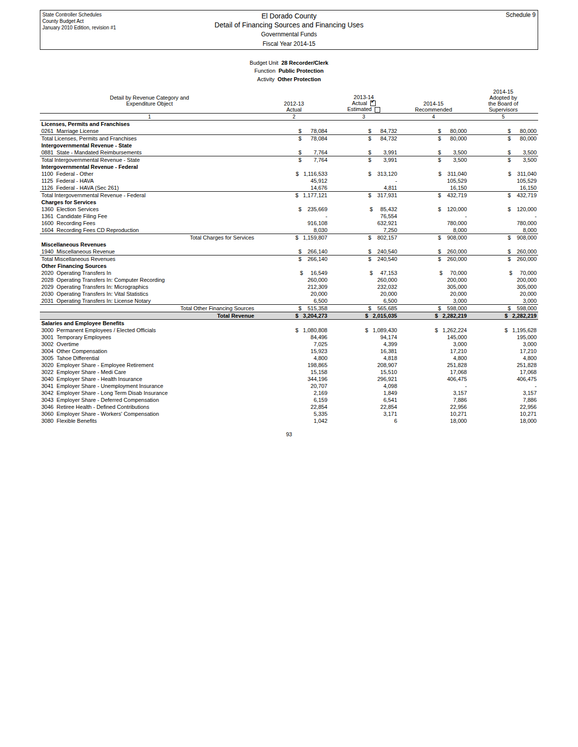| State Controller Schedules County Budget Act January 2010 Edition, revision #1 | El Dorado County Detail of Financing Sources and Financing Uses Governmental Funds Fiscal Year 2014-15 | Schedule 9 |
Budget Unit 28 Recorder/Clerk
Function Public Protection
Activity Other Protection
| Detail by Revenue Category and Expenditure Object | 2012-13 Actual | 2013-14 Actual Estimated | 2014-15 Recommended | 2014-15 Adopted by the Board of Supervisors |
| --- | --- | --- | --- | --- |
| 1 | 2 | 3 | 4 | 5 |
| Licenses, Permits and Franchises |
| 0261 Marriage License | $ 78,084 | $ 84,732 | $ 80,000 | $ 80,000 |
| Total Licenses, Permits and Franchises | $ 78,084 | $ 84,732 | $ 80,000 | $ 80,000 |
| Intergovernmental Revenue - State |
| 0881 State - Mandated Reimbursements | $ 7,764 | $ 3,991 | $ 3,500 | $ 3,500 |
| Total Intergovernmental Revenue - State | $ 7,764 | $ 3,991 | $ 3,500 | $ 3,500 |
| Intergovernmental Revenue - Federal |
| 1100 Federal - Other | $ 1,116,533 | $ 313,120 | $ 311,040 | $ 311,040 |
| 1125 Federal - HAVA | 45,912 | - | 105,529 | 105,529 |
| 1126 Federal - HAVA (Sec 261) | 14,676 | 4,811 | 16,150 | 16,150 |
| Total Intergovernmental Revenue - Federal | $ 1,177,121 | $ 317,931 | $ 432,719 | $ 432,719 |
| Charges for Services |
| 1360 Election Services | $ 235,669 | $ 85,432 | $ 120,000 | $ 120,000 |
| 1361 Candidate Filing Fee | - | 76,554 | - | - |
| 1600 Recording Fees | 916,108 | 632,921 | 780,000 | 780,000 |
| 1604 Recording Fees CD Reproduction | 8,030 | 7,250 | 8,000 | 8,000 |
| Total Charges for Services | $ 1,159,807 | $ 802,157 | $ 908,000 | $ 908,000 |
| Miscellaneous Revenues |
| 1940 Miscellaneous Revenue | $ 266,140 | $ 240,540 | $ 260,000 | $ 260,000 |
| Total Miscellaneous Revenues | $ 266,140 | $ 240,540 | $ 260,000 | $ 260,000 |
| Other Financing Sources |
| 2020 Operating Transfers In | $ 16,549 | $ 47,153 | $ 70,000 | $ 70,000 |
| 2028 Operating Transfers In: Computer Recording | 260,000 | 260,000 | 200,000 | 200,000 |
| 2029 Operating Transfers In: Micrographics | 212,309 | 232,032 | 305,000 | 305,000 |
| 2030 Operating Transfers In: Vital Statistics | 20,000 | 20,000 | 20,000 | 20,000 |
| 2031 Operating Transfers In: License Notary | 6,500 | 6,500 | 3,000 | 3,000 |
| Total Other Financing Sources | $ 515,358 | $ 565,685 | $ 598,000 | $ 598,000 |
| Total Revenue | $ 3,204,273 | $ 2,015,035 | $ 2,282,219 | $ 2,282,219 |
| Salaries and Employee Benefits |
| 3000 Permanent Employees / Elected Officials | $ 1,080,808 | $ 1,089,430 | $ 1,262,224 | $ 1,195,628 |
| 3001 Temporary Employees | 84,496 | 94,174 | 145,000 | 195,000 |
| 3002 Overtime | 7,025 | 4,399 | 3,000 | 3,000 |
| 3004 Other Compensation | 15,923 | 16,381 | 17,210 | 17,210 |
| 3005 Tahoe Differential | 4,800 | 4,818 | 4,800 | 4,800 |
| 3020 Employer Share - Employee Retirement | 198,865 | 208,907 | 251,828 | 251,828 |
| 3022 Employer Share - Medi Care | 15,158 | 15,510 | 17,068 | 17,068 |
| 3040 Employer Share - Health Insurance | 344,196 | 296,921 | 406,475 | 406,475 |
| 3041 Employer Share - Unemployment Insurance | 20,707 | 4,098 | - | - |
| 3042 Employer Share - Long Term Disab Insurance | 2,169 | 1,849 | 3,157 | 3,157 |
| 3043 Employer Share - Deferred Compensation | 6,159 | 6,541 | 7,886 | 7,886 |
| 3046 Retiree Health - Defined Contributions | 22,854 | 22,854 | 22,956 | 22,956 |
| 3060 Employer Share - Workers' Compensation | 5,335 | 3,171 | 10,271 | 10,271 |
| 3080 Flexible Benefits | 1,042 | 6 | 18,000 | 18,000 |
93